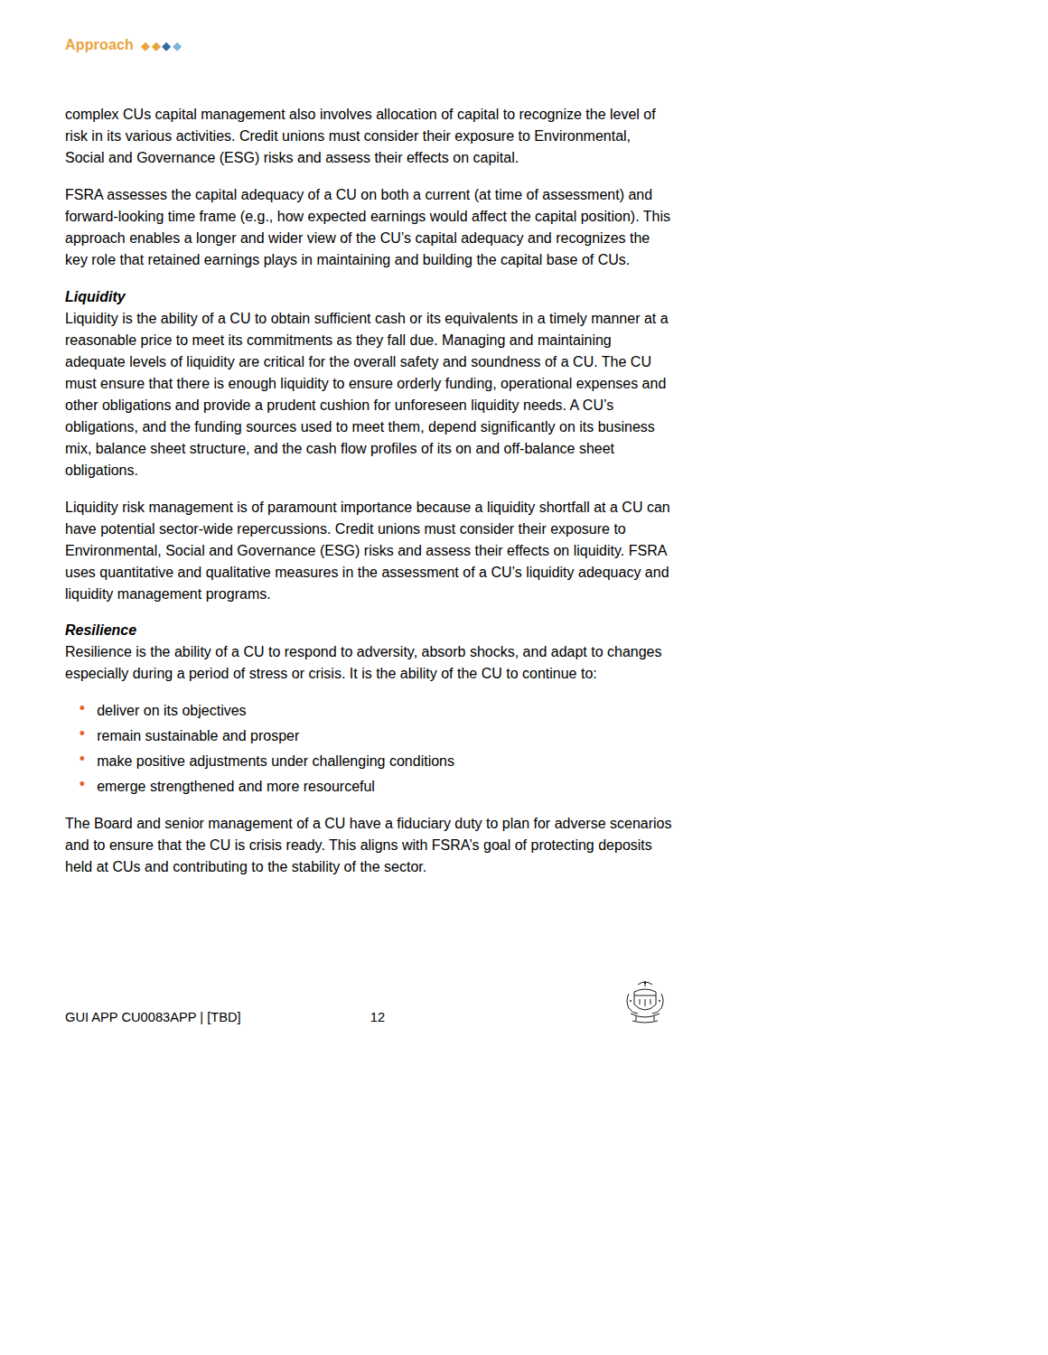Approach ◆◆◆◆
complex CUs capital management also involves allocation of capital to recognize the level of risk in its various activities. Credit unions must consider their exposure to Environmental, Social and Governance (ESG) risks and assess their effects on capital.
FSRA assesses the capital adequacy of a CU on both a current (at time of assessment) and forward-looking time frame (e.g., how expected earnings would affect the capital position). This approach enables a longer and wider view of the CU’s capital adequacy and recognizes the key role that retained earnings plays in maintaining and building the capital base of CUs.
Liquidity
Liquidity is the ability of a CU to obtain sufficient cash or its equivalents in a timely manner at a reasonable price to meet its commitments as they fall due. Managing and maintaining adequate levels of liquidity are critical for the overall safety and soundness of a CU. The CU must ensure that there is enough liquidity to ensure orderly funding, operational expenses and other obligations and provide a prudent cushion for unforeseen liquidity needs. A CU’s obligations, and the funding sources used to meet them, depend significantly on its business mix, balance sheet structure, and the cash flow profiles of its on and off-balance sheet obligations.
Liquidity risk management is of paramount importance because a liquidity shortfall at a CU can have potential sector-wide repercussions. Credit unions must consider their exposure to Environmental, Social and Governance (ESG) risks and assess their effects on liquidity. FSRA uses quantitative and qualitative measures in the assessment of a CU’s liquidity adequacy and liquidity management programs.
Resilience
Resilience is the ability of a CU to respond to adversity, absorb shocks, and adapt to changes especially during a period of stress or crisis. It is the ability of the CU to continue to:
deliver on its objectives
remain sustainable and prosper
make positive adjustments under challenging conditions
emerge strengthened and more resourceful
The Board and senior management of a CU have a fiduciary duty to plan for adverse scenarios and to ensure that the CU is crisis ready. This aligns with FSRA’s goal of protecting deposits held at CUs and contributing to the stability of the sector.
GUI APP CU0083APP | [TBD] 12